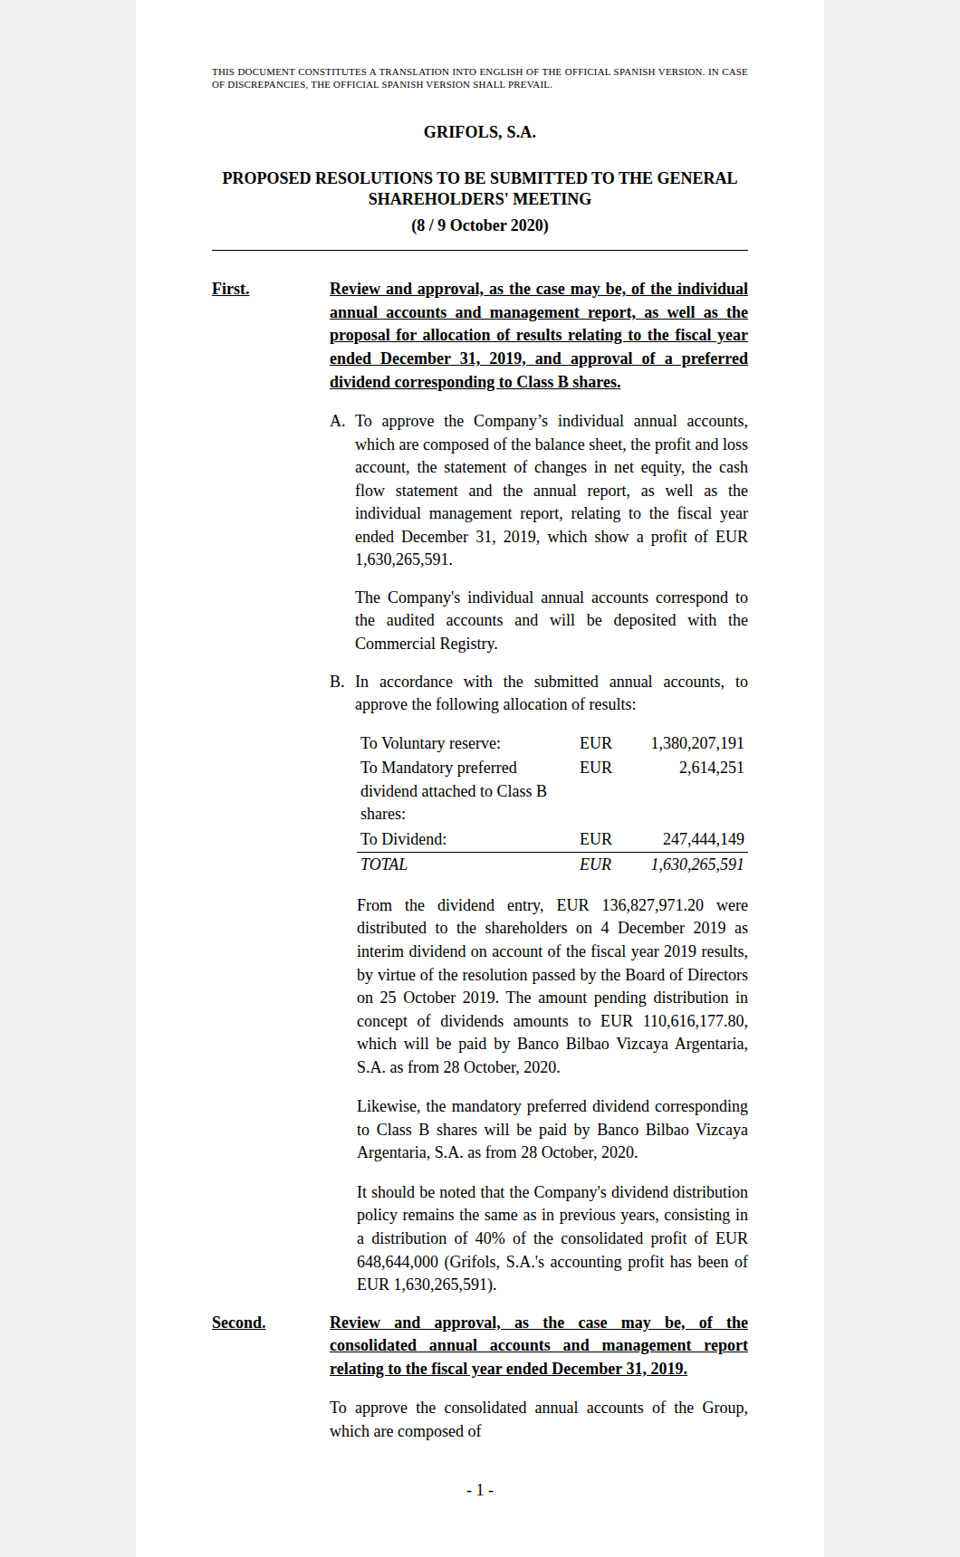THIS DOCUMENT CONSTITUTES A TRANSLATION INTO ENGLISH OF THE OFFICIAL SPANISH VERSION. IN CASE OF DISCREPANCIES, THE OFFICIAL SPANISH VERSION SHALL PREVAIL.
GRIFOLS, S.A.
PROPOSED RESOLUTIONS TO BE SUBMITTED TO THE GENERAL
SHAREHOLDERS' MEETING
(8 / 9 October 2020)
First.
Review and approval, as the case may be, of the individual annual accounts and management report, as well as the proposal for allocation of results relating to the fiscal year ended December 31, 2019, and approval of a preferred dividend corresponding to Class B shares.
A.
To approve the Company’s individual annual accounts, which are composed of the balance sheet, the profit and loss account, the statement of changes in net equity, the cash flow statement and the annual report, as well as the individual management report, relating to the fiscal year ended December 31, 2019, which show a profit of EUR 1,630,265,591.
The Company's individual annual accounts correspond to the audited accounts and will be deposited with the Commercial Registry.
B.
In accordance with the submitted annual accounts, to approve the following allocation of results:
| To Voluntary reserve: | EUR | 1,380,207,191 |
| To Mandatory preferred dividend attached to Class B shares: | EUR | 2,614,251 |
| To Dividend: | EUR | 247,444,149 |
| TOTAL | EUR | 1,630,265,591 |
From the dividend entry, EUR 136,827,971.20 were distributed to the shareholders on 4 December 2019 as interim dividend on account of the fiscal year 2019 results, by virtue of the resolution passed by the Board of Directors on 25 October 2019. The amount pending distribution in concept of dividends amounts to EUR 110,616,177.80, which will be paid by Banco Bilbao Vizcaya Argentaria, S.A. as from 28 October, 2020.
Likewise, the mandatory preferred dividend corresponding to Class B shares will be paid by Banco Bilbao Vizcaya Argentaria, S.A. as from 28 October, 2020.
It should be noted that the Company's dividend distribution policy remains the same as in previous years, consisting in a distribution of 40% of the consolidated profit of EUR 648,644,000 (Grifols, S.A.'s accounting profit has been of EUR 1,630,265,591).
Second.
Review and approval, as the case may be, of the consolidated annual accounts and management report relating to the fiscal year ended December 31, 2019.
To approve the consolidated annual accounts of the Group, which are composed of
- 1 -